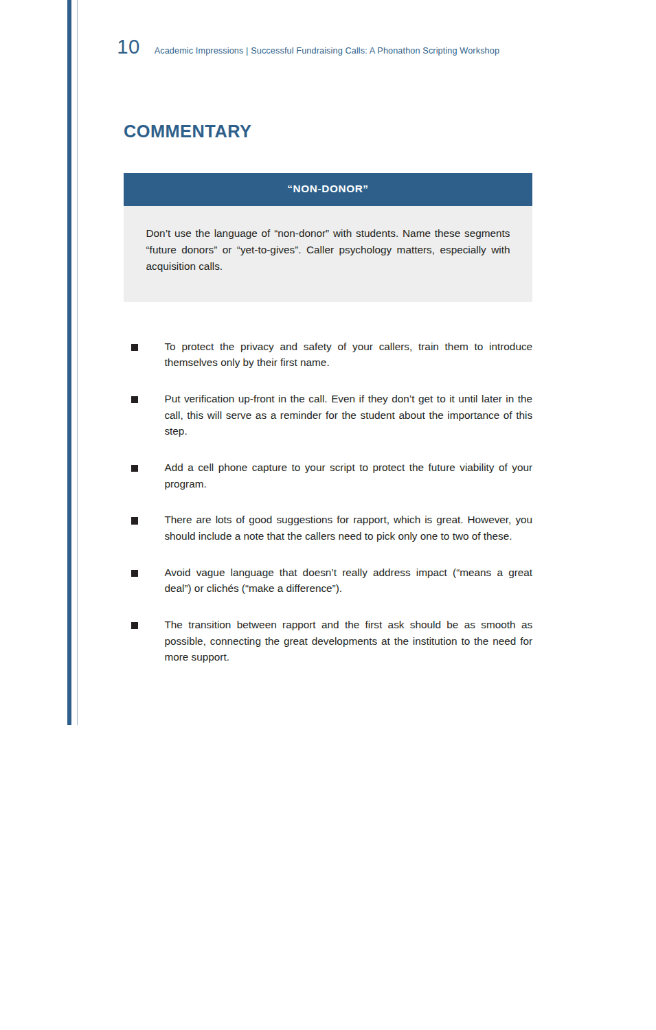10 Academic Impressions | Successful Fundraising Calls: A Phonathon Scripting Workshop
COMMENTARY
“NON-DONOR”
Don’t use the language of “non-donor” with students. Name these segments “future donors” or “yet-to-gives”. Caller psychology matters, especially with acquisition calls.
To protect the privacy and safety of your callers, train them to introduce themselves only by their first name.
Put verification up-front in the call. Even if they don’t get to it until later in the call, this will serve as a reminder for the student about the importance of this step.
Add a cell phone capture to your script to protect the future viability of your program.
There are lots of good suggestions for rapport, which is great. However, you should include a note that the callers need to pick only one to two of these.
Avoid vague language that doesn’t really address impact (“means a great deal”) or clichés (“make a difference”).
The transition between rapport and the first ask should be as smooth as possible, connecting the great developments at the institution to the need for more support.